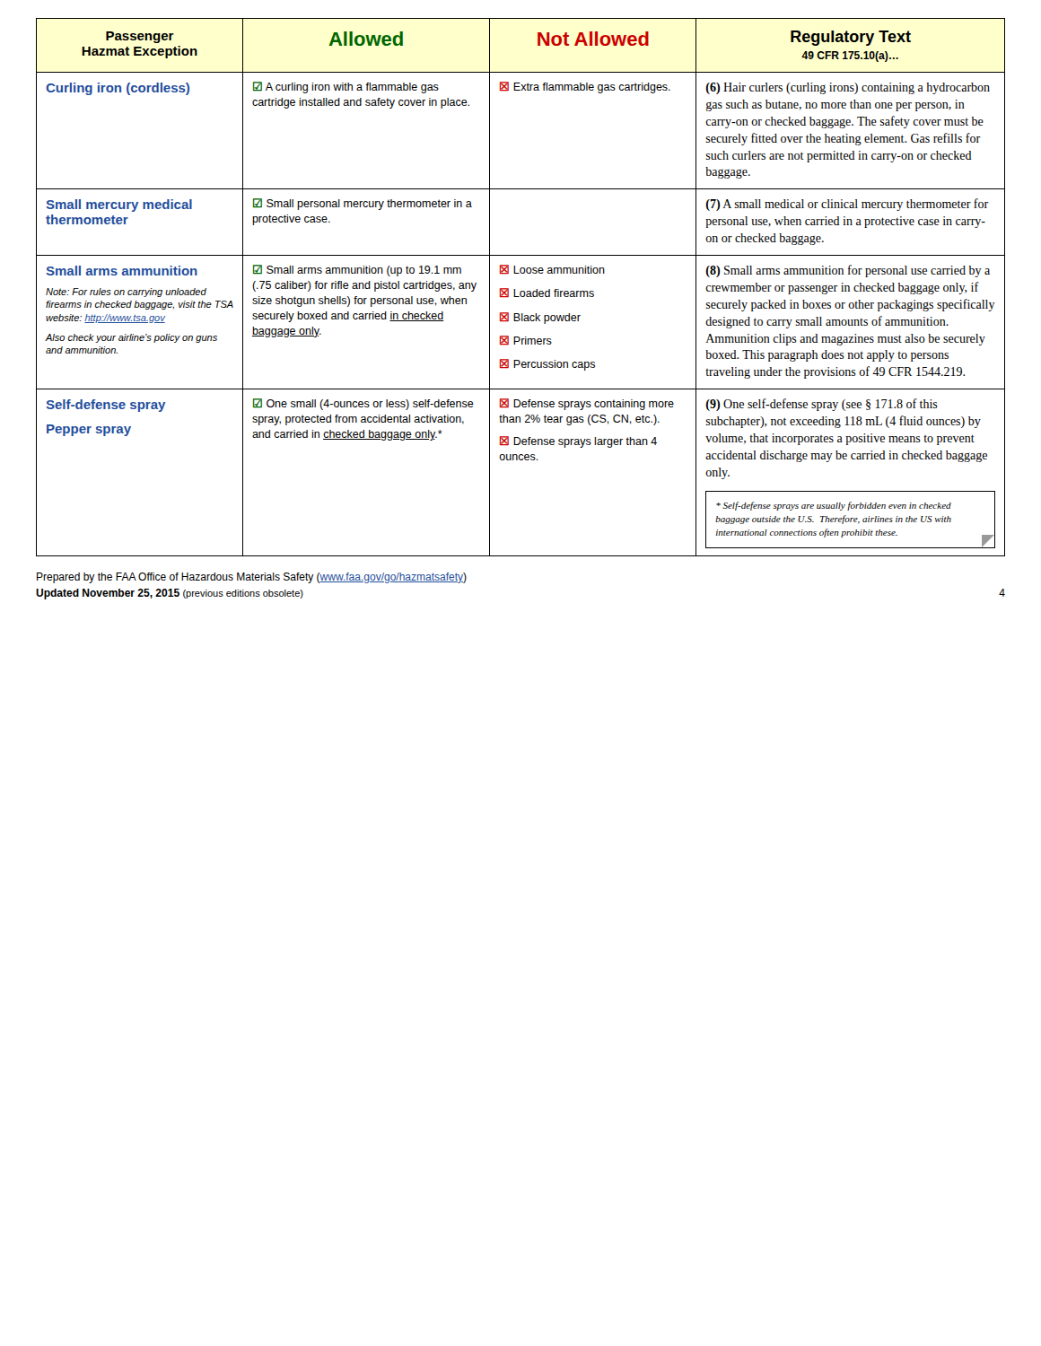| Passenger Hazmat Exception | Allowed | Not Allowed | Regulatory Text 49 CFR 175.10(a)… |
| --- | --- | --- | --- |
| Curling iron (cordless) | ☑ A curling iron with a flammable gas cartridge installed and safety cover in place. | ☒ Extra flammable gas cartridges. | (6) Hair curlers (curling irons) containing a hydrocarbon gas such as butane, no more than one per person, in carry-on or checked baggage. The safety cover must be securely fitted over the heating element. Gas refills for such curlers are not permitted in carry-on or checked baggage. |
| Small mercury medical thermometer | ☑ Small personal mercury thermometer in a protective case. | | (7) A small medical or clinical mercury thermometer for personal use, when carried in a protective case in carry-on or checked baggage. |
| Small arms ammunition Note: For rules on carrying unloaded firearms in checked baggage, visit the TSA website: http://www.tsa.gov Also check your airline’s policy on guns and ammunition. | ☑ Small arms ammunition (up to 19.1 mm (.75 caliber) for rifle and pistol cartridges, any size shotgun shells) for personal use, when securely boxed and carried in checked baggage only . | ☒ Loose ammunition ☒ Loaded firearms ☒ Black powder ☒ Primers ☒ Percussion caps | (8) Small arms ammunition for personal use carried by a crewmember or passenger in checked baggage only, if securely packed in boxes or other packagings specifically designed to carry small amounts of ammunition. Ammunition clips and magazines must also be securely boxed. This paragraph does not apply to persons traveling under the provisions of 49 CFR 1544.219. |
| Self-defense spray Pepper spray | ☑ One small (4-ounces or less) self-defense spray, protected from accidental activation, and carried in checked baggage only .* | ☒ Defense sprays containing more than 2% tear gas (CS, CN, etc.). ☒ Defense sprays larger than 4 ounces. | (9) One self-defense spray (see § 171.8 of this subchapter), not exceeding 118 mL (4 fluid ounces) by volume, that incorporates a positive means to prevent accidental discharge may be carried in checked baggage only. * Self-defense sprays are usually forbidden even in checked baggage outside the U.S. Therefore, airlines in the US with international connections often prohibit these. |
Prepared by the FAA Office of Hazardous Materials Safety (www.faa.gov/go/hazmatsafety)
Updated November 25, 2015 (previous editions obsolete) 4